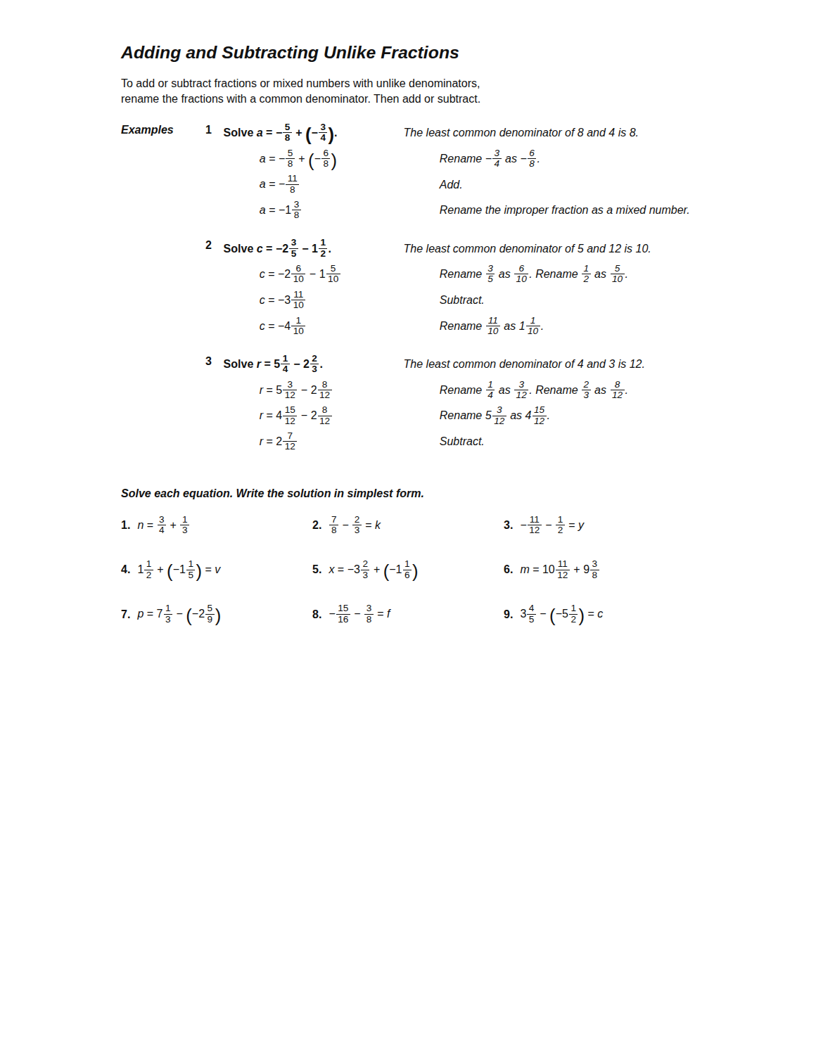Adding and Subtracting Unlike Fractions
To add or subtract fractions or mixed numbers with unlike denominators,
rename the fractions with a common denominator. Then add or subtract.
Examples
1
Solve a = −58 + (−34).
The least common denominator of 8 and 4 is 8.
a = −58 + (−68)
Rename −34 as −68.
a = −118
Add.
a = −138
Rename the improper fraction as a mixed number.
2
Solve c = −235 − 112.
The least common denominator of 5 and 12 is 10.
c = −2610 − 1510
Rename 35 as 610. Rename 12 as 510.
c = −31110
Subtract.
c = −4110
Rename 1110 as 1110.
3
Solve r = 514 − 223.
The least common denominator of 4 and 3 is 12.
r = 5312 − 2812
Rename 14 as 312. Rename 23 as 812.
r = 41512 − 2812
Rename 5312 as 41512.
r = 2712
Subtract.
Solve each equation. Write the solution in simplest form.
| 1. n = 3 4 + 1 3 | 2. 7 8 − 2 3 = k | 3. − 11 12 − 1 2 = y |
| 4. 1 1 2 + ( −1 1 5 ) = v | 5. x = −3 2 3 + ( −1 1 6 ) | 6. m = 10 11 12 + 9 3 8 |
| 7. p = 7 1 3 − ( −2 5 9 ) | 8. − 15 16 − 3 8 = f | 9. 3 4 5 − ( −5 1 2 ) = c |